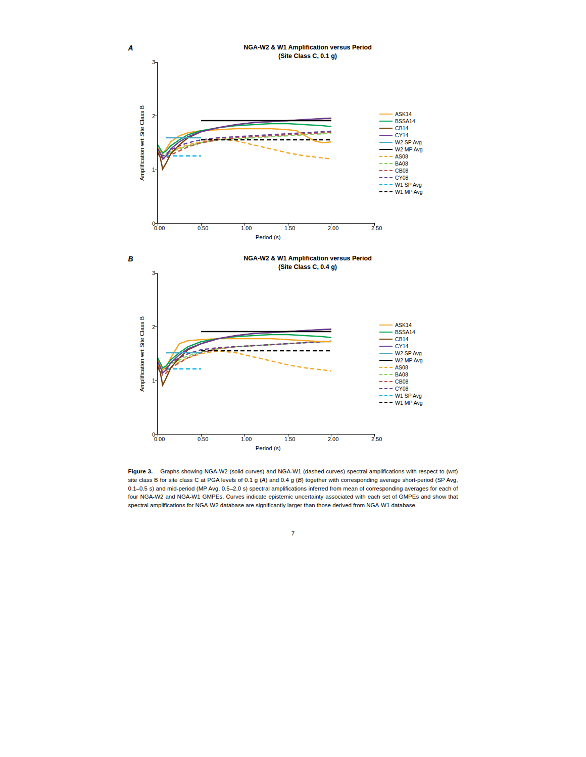A
NGA-W2 & W1 Amplification versus Period
(Site Class C, 0.1 g)
Amplification wrt Site Class B
3 2 1 0
x: 0 s -> 0 px ; 2.5 s -> 430 px (172 px per second) y: 3 -> 0 px ; 0 -> 320 px (106.67 px per unit)
ASK14
BSSA14
CB14
CY14
W2 SP Avg
W2 MP Avg
AS08
BA08
CB08
CY08
W1 SP Avg
W1 MP Avg
0.00 0.50 1.00 1.50 2.00 2.50
Period (s)
B
NGA-W2 & W1 Amplification versus Period
(Site Class C, 0.4 g)
Amplification wrt Site Class B
3 2 1 0
ASK14
BSSA14
CB14
CY14
W2 SP Avg
W2 MP Avg
AS08
BA08
CB08
CY08
W1 SP Avg
W1 MP Avg
0.00 0.50 1.00 1.50 2.00 2.50
Period (s)
Figure 3. Graphs showing NGA-W2 (solid curves) and NGA-W1 (dashed curves) spectral amplifications with respect to (wrt) site class B for site class C at PGA levels of 0.1 g (A) and 0.4 g (B) together with corresponding average short-period (SP Avg, 0.1–0.5 s) and mid-period (MP Avg, 0.5–2.0 s) spectral amplifications inferred from mean of corresponding averages for each of four NGA-W2 and NGA-W1 GMPEs. Curves indicate epistemic uncertainty associated with each set of GMPEs and show that spectral amplifications for NGA-W2 database are significantly larger than those derived from NGA-W1 database.
7